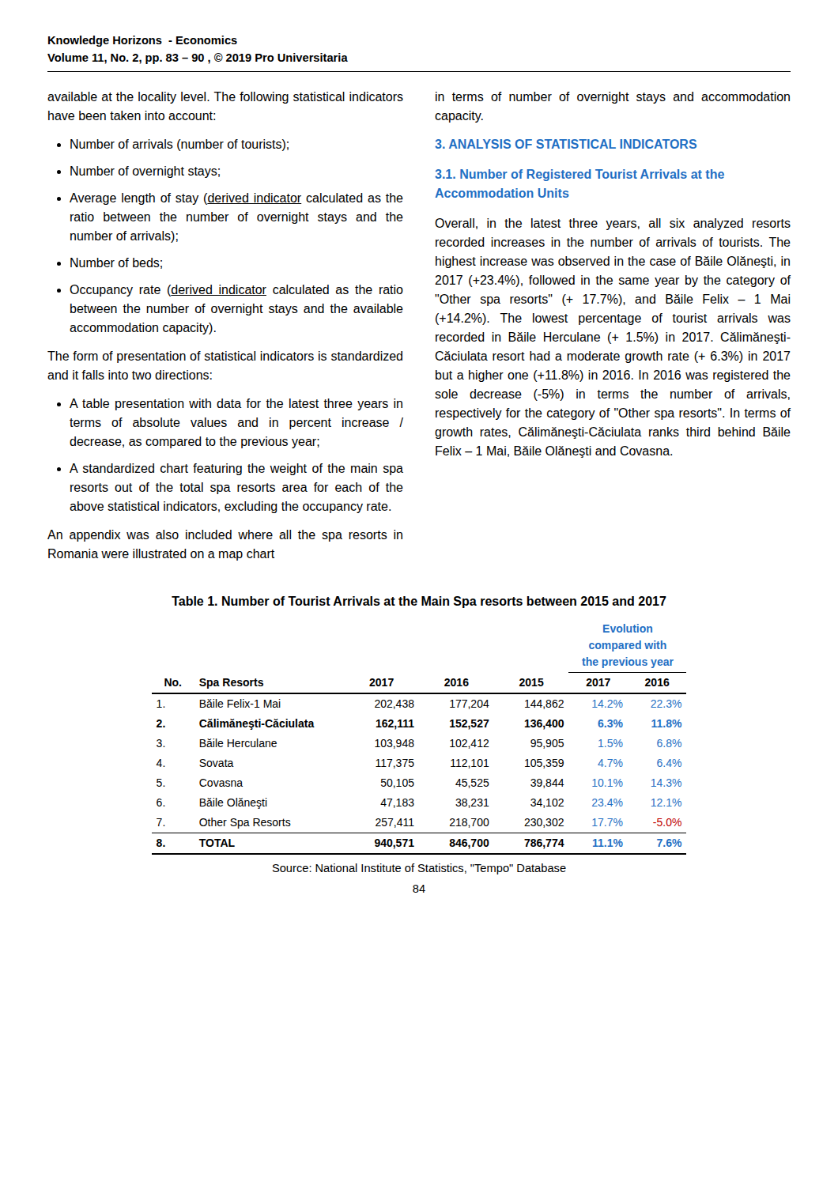Knowledge Horizons - Economics
Volume 11, No. 2, pp. 83 – 90 , © 2019 Pro Universitaria
available at the locality level. The following statistical indicators have been taken into account:
Number of arrivals (number of tourists);
Number of overnight stays;
Average length of stay (derived indicator calculated as the ratio between the number of overnight stays and the number of arrivals);
Number of beds;
Occupancy rate (derived indicator calculated as the ratio between the number of overnight stays and the available accommodation capacity).
The form of presentation of statistical indicators is standardized and it falls into two directions:
A table presentation with data for the latest three years in terms of absolute values and in percent increase / decrease, as compared to the previous year;
A standardized chart featuring the weight of the main spa resorts out of the total spa resorts area for each of the above statistical indicators, excluding the occupancy rate.
An appendix was also included where all the spa resorts in Romania were illustrated on a map chart
in terms of number of overnight stays and accommodation capacity.
3. ANALYSIS OF STATISTICAL INDICATORS
3.1. Number of Registered Tourist Arrivals at the Accommodation Units
Overall, in the latest three years, all six analyzed resorts recorded increases in the number of arrivals of tourists. The highest increase was observed in the case of Băile Olăneşti, in 2017 (+23.4%), followed in the same year by the category of "Other spa resorts" (+ 17.7%), and Băile Felix – 1 Mai (+14.2%). The lowest percentage of tourist arrivals was recorded in Băile Herculane (+ 1.5%) in 2017. Călimăneşti-Căciulata resort had a moderate growth rate (+ 6.3%) in 2017 but a higher one (+11.8%) in 2016. In 2016 was registered the sole decrease (-5%) in terms the number of arrivals, respectively for the category of "Other spa resorts". In terms of growth rates, Călimăneşti-Căciulata ranks third behind Băile Felix – 1 Mai, Băile Olăneşti and Covasna.
Table 1. Number of Tourist Arrivals at the Main Spa resorts between 2015 and 2017
| No. | Spa Resorts | 2017 | 2016 | 2015 | Evolution compared with the previous year |
| --- | --- | --- | --- | --- | --- |
| 2017 | 2016 |
| 1. | Băile Felix-1 Mai | 202,438 | 177,204 | 144,862 | 14.2% | 22.3% |
| 2. | Călimăneşti-Căciulata | 162,111 | 152,527 | 136,400 | 6.3% | 11.8% |
| 3. | Băile Herculane | 103,948 | 102,412 | 95,905 | 1.5% | 6.8% |
| 4. | Sovata | 117,375 | 112,101 | 105,359 | 4.7% | 6.4% |
| 5. | Covasna | 50,105 | 45,525 | 39,844 | 10.1% | 14.3% |
| 6. | Băile Olăneşti | 47,183 | 38,231 | 34,102 | 23.4% | 12.1% |
| 7. | Other Spa Resorts | 257,411 | 218,700 | 230,302 | 17.7% | -5.0% |
| 8. | TOTAL | 940,571 | 846,700 | 786,774 | 11.1% | 7.6% |
Source: National Institute of Statistics, "Tempo" Database
84